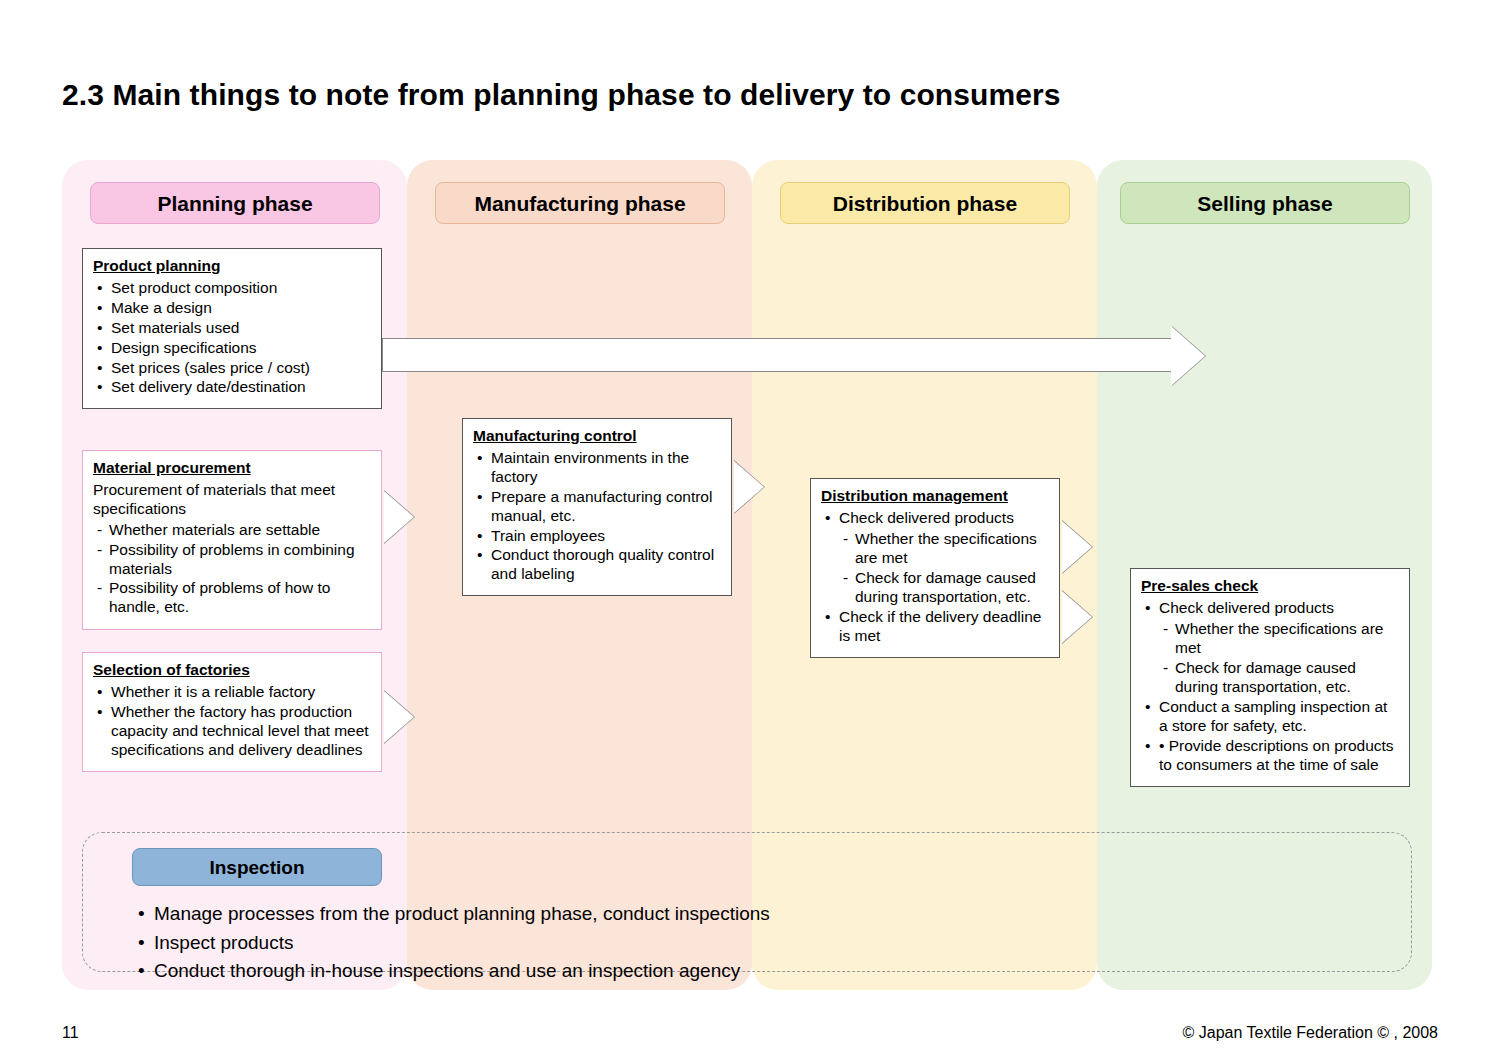2.3 Main things to note from planning phase to delivery to consumers
Planning phase
Manufacturing phase
Distribution phase
Selling phase
Product planning
Set product composition
Make a design
Set materials used
Design specifications
Set prices (sales price / cost)
Set delivery date/destination
Material procurement Procurement of materials that meet specifications
Whether materials are settable
Possibility of problems in combining materials
Possibility of problems of how to handle, etc.
Selection of factories
Whether it is a reliable factory
Whether the factory has production capacity and technical level that meet specifications and delivery deadlines
Manufacturing control
Maintain environments in the factory
Prepare a manufacturing control manual, etc.
Train employees
Conduct thorough quality control and labeling
Distribution management
Check delivered products
Whether the specifications are met
Check for damage caused during transportation, etc.
Check if the delivery deadline is met
Pre-sales check
Check delivered products
Whether the specifications are met
Check for damage caused during transportation, etc.
Conduct a sampling inspection at a store for safety, etc.
• Provide descriptions on products to consumers at the time of sale
Inspection
Manage processes from the product planning phase, conduct inspections
Inspect products
Conduct thorough in-house inspections and use an inspection agency
11
© Japan Textile Federation © , 2008